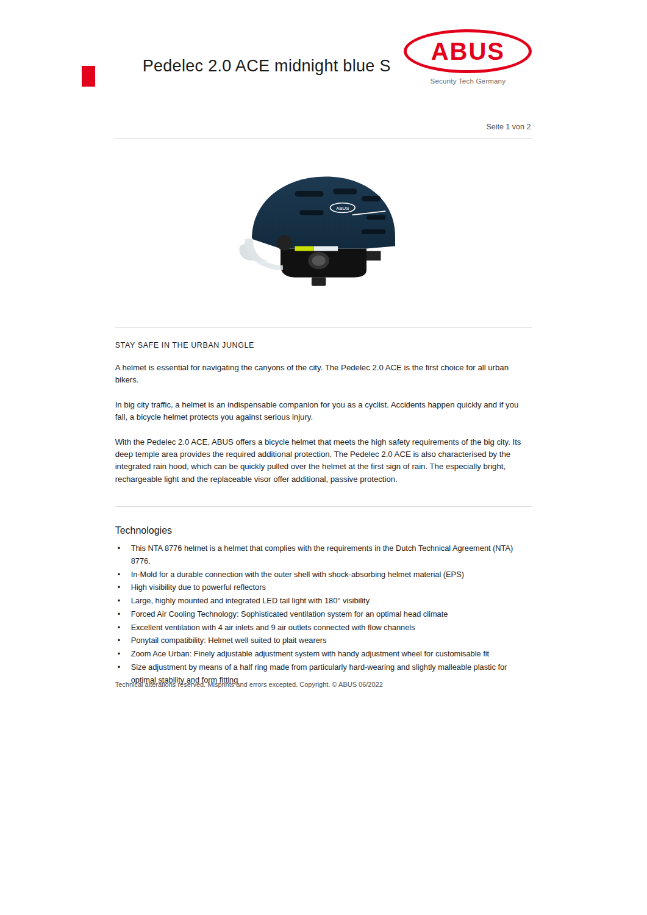Pedelec 2.0 ACE midnight blue S
ABUS
Security Tech Germany
Seite 1 von 2
STAY SAFE IN THE URBAN JUNGLE
A helmet is essential for navigating the canyons of the city. The Pedelec 2.0 ACE is the first choice for all urban bikers.
In big city traffic, a helmet is an indispensable companion for you as a cyclist. Accidents happen quickly and if you fall, a bicycle helmet protects you against serious injury.
With the Pedelec 2.0 ACE, ABUS offers a bicycle helmet that meets the high safety requirements of the big city. Its deep temple area provides the required additional protection. The Pedelec 2.0 ACE is also characterised by the integrated rain hood, which can be quickly pulled over the helmet at the first sign of rain. The especially bright, rechargeable light and the replaceable visor offer additional, passive protection.
Technologies
This NTA 8776 helmet is a helmet that complies with the requirements in the Dutch Technical Agreement (NTA) 8776.
In-Mold for a durable connection with the outer shell with shock-absorbing helmet material (EPS)
High visibility due to powerful reflectors
Large, highly mounted and integrated LED tail light with 180° visibility
Forced Air Cooling Technology: Sophisticated ventilation system for an optimal head climate
Excellent ventilation with 4 air inlets and 9 air outlets connected with flow channels
Ponytail compatibility: Helmet well suited to plait wearers
Zoom Ace Urban: Finely adjustable adjustment system with handy adjustment wheel for customisable fit
Size adjustment by means of a half ring made from particularly hard-wearing and slightly malleable plastic for optimal stability and form fitting
Technical alterations reserved. Misprints and errors excepted. Copyright. © ABUS 06/2022